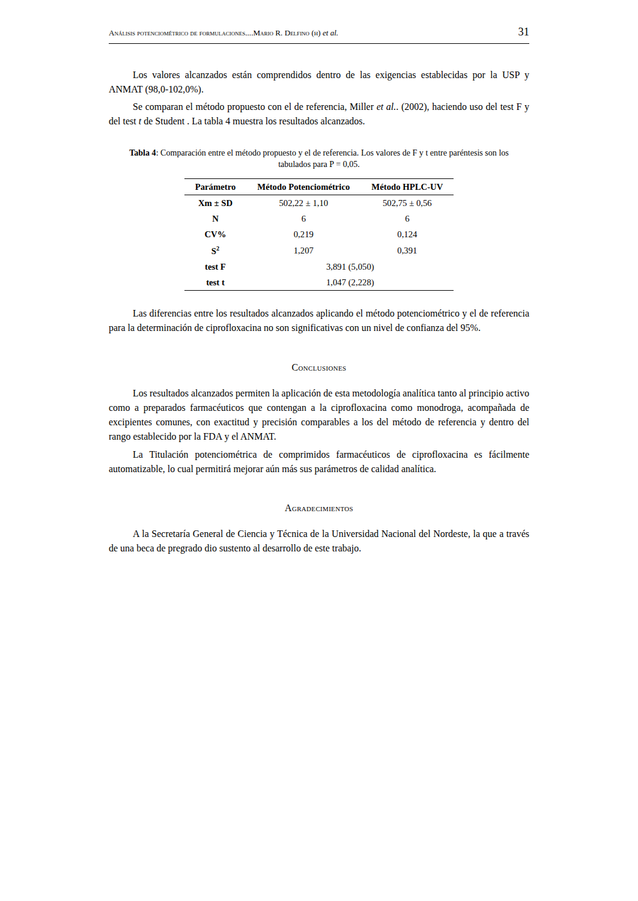Análisis potenciométrico de formulaciones....Mario R. Delfino (h) et al. 31
Los valores alcanzados están comprendidos dentro de las exigencias establecidas por la USP y ANMAT (98,0-102,0%).
Se comparan el método propuesto con el de referencia, Miller et al.. (2002), haciendo uso del test F y del test t de Student . La tabla 4 muestra los resultados alcanzados.
Tabla 4: Comparación entre el método propuesto y el de referencia. Los valores de F y t entre paréntesis son los tabulados para P = 0,05.
| Parámetro | Método Potenciométrico | Método HPLC-UV |
| --- | --- | --- |
| Xm ± SD | 502,22 ± 1,10 | 502,75 ± 0,56 |
| N | 6 | 6 |
| CV% | 0,219 | 0,124 |
| S 2 | 1,207 | 0,391 |
| test F | 3,891 (5,050) |
| test t | 1,047 (2,228) |
Las diferencias entre los resultados alcanzados aplicando el método potenciométrico y el de referencia para la determinación de ciprofloxacina no son significativas con un nivel de confianza del 95%.
Conclusiones
Los resultados alcanzados permiten la aplicación de esta metodología analítica tanto al principio activo como a preparados farmacéuticos que contengan a la ciprofloxacina como monodroga, acompañada de excipientes comunes, con exactitud y precisión comparables a los del método de referencia y dentro del rango establecido por la FDA y el ANMAT.
La Titulación potenciométrica de comprimidos farmacéuticos de ciprofloxacina es fácilmente automatizable, lo cual permitirá mejorar aún más sus parámetros de calidad analítica.
Agradecimientos
A la Secretaría General de Ciencia y Técnica de la Universidad Nacional del Nordeste, la que a través de una beca de pregrado dio sustento al desarrollo de este trabajo.